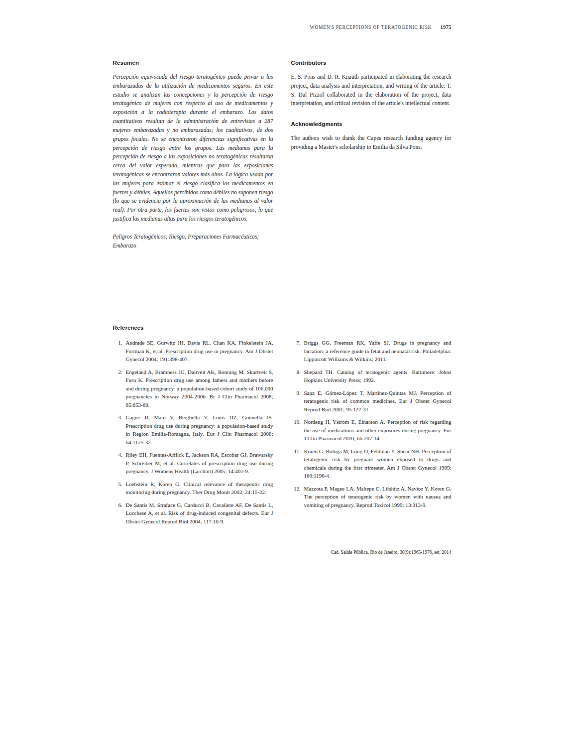Women's perceptions of teratogenic risk 1975
Resumen
Percepción equivocada del riesgo teratogénico puede privar a las embarazadas de la utilización de medicamentos seguros. En este estudio se analizan las concepciones y la percepción de riesgo teratogénico de mujeres con respecto al uso de medicamentos y exposición a la radioterapia durante el embarazo. Los datos cuantitativos resultan de la administración de entrevistas a 287 mujeres embarazadas y no embarazadas; los cualitativos, de dos grupos focales. No se encontraron diferencias significativas en la percepción de riesgo entre los grupos. Las medianas para la percepción de riesgo a las exposiciones no teratogénicas resultaron cerca del valor esperado, mientras que para las exposiciones teratogénicas se encontraron valores más altos. La lógica usada por las mujeres para estimar el riesgo clasifica los medicamentos en fuertes y débiles. Aquellos percibidos como débiles no suponen riesgo (lo que se evidencia por la aproximación de las medianas al valor real). Por otra parte, los fuertes son vistos como peligrosos, lo que justifica las medianas altas para los riesgos teratogénicos.
Peligros Teratogénicos; Riesgo; Preparaciones Farmacéuticas; Embarazo
Contributors
E. S. Pons and D. R. Knauth participated in elaborating the research project, data analysis and interpretation, and writing of the article. T. S. Dal Pizzol collaborated in the elaboration of the project, data interpretation, and critical revision of the article's intellectual content.
Acknowledgments
The authors wish to thank the Capes research funding agency for providing a Master's scholarship to Emilia da Silva Pons.
References
Andrade SE, Gurwitz JH, Davis RL, Chan KA, Finkelstein JA, Fortman K, et al. Prescription drug use in pregnancy. Am J Obstet Gynecol 2004; 191:398-407.
Engeland A, Bramness JG, Daltveit AK, Ronning M, Skurtveit S, Furu K. Prescription drug use among fathers and mothers before and during pregnancy: a population-based cohort study of 106,000 pregnancies in Norway 2004-2006. Br J Clin Pharmacol 2008; 65:653-60.
Gagne JJ, Maio V, Berghella V, Louis DZ, Gonnella JS. Prescription drug use during pregnancy: a population-based study in Region Emilia-Romagna, Italy. Eur J Clin Pharmacol 2008; 64:1125-32.
Riley EH, Fuentes-Afflick E, Jackson RA, Escobar GJ, Brawarsky P, Schreiber M, et al. Correlates of prescription drug use during pregnancy. J Womens Health (Larchmt) 2005; 14:401-9.
Loebstein R, Koren G. Clinical relevance of therapeutic drug monitoring during pregnancy. Ther Drug Monit 2002; 24:15-22.
De Santis M, Straface G, Carducci B, Cavaliere AF, De Santis L, Lucchese A, et al. Risk of drug-induced congenital defects. Eur J Obstet Gynecol Reprod Biol 2004; 117:10-9.
Briggs GG, Freeman RK, Yaffe SJ. Drugs in pregnancy and lactation: a reference guide to fetal and neonatal risk. Philadelphia: Lippincott Williams & Wilkins; 2011.
Shepard TH. Catalog of teratogenic agents. Baltimore: Johns Hopkins University Press; 1992.
Sanz E, Gómez-López T, Martínez-Quintas MJ. Perception of teratogenic risk of common medicines. Eur J Obstet Gynecol Reprod Biol 2001; 95:127-31.
Nordeng H, Ystrom E, Einarson A. Perception of risk regarding the use of medications and other exposures during pregnancy. Eur J Clin Pharmacol 2010; 66:207-14.
Koren G, Bologa M, Long D, Feldman Y, Shear NH. Perception of teratogenic risk by pregnant women exposed to drugs and chemicals during the first trimester. Am J Obstet Gynecol 1989; 160:1190-4.
Mazzota P, Magee LA, Maltepe C, Lifshitz A, Navioz Y, Koren G. The perception of teratogenic risk by women with nausea and vomiting of pregnancy. Reprod Toxicol 1999; 13:313-9.
Cad. Saúde Pública, Rio de Janeiro, 30(9):1965-1976, set, 2014